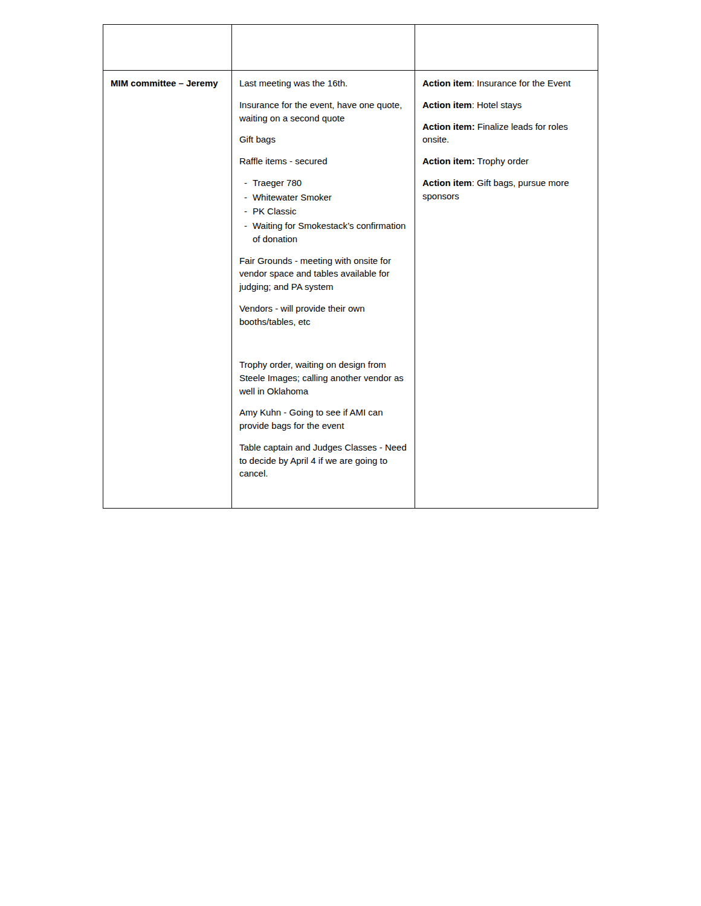| MIM committee – Jeremy | Last meeting was the 16th. Insurance for the event, have one quote, waiting on a second quote Gift bags Raffle items - secured Traeger 780 Whitewater Smoker PK Classic Waiting for Smokestack’s confirmation of donation Fair Grounds - meeting with onsite for vendor space and tables available for judging; and PA system Vendors - will provide their own booths/tables, etc Trophy order, waiting on design from Steele Images; calling another vendor as well in Oklahoma Amy Kuhn - Going to see if AMI can provide bags for the event Table captain and Judges Classes - Need to decide by April 4 if we are going to cancel. | Action item : Insurance for the Event Action item : Hotel stays Action item: Finalize leads for roles onsite. Action item: Trophy order Action item : Gift bags, pursue more sponsors |